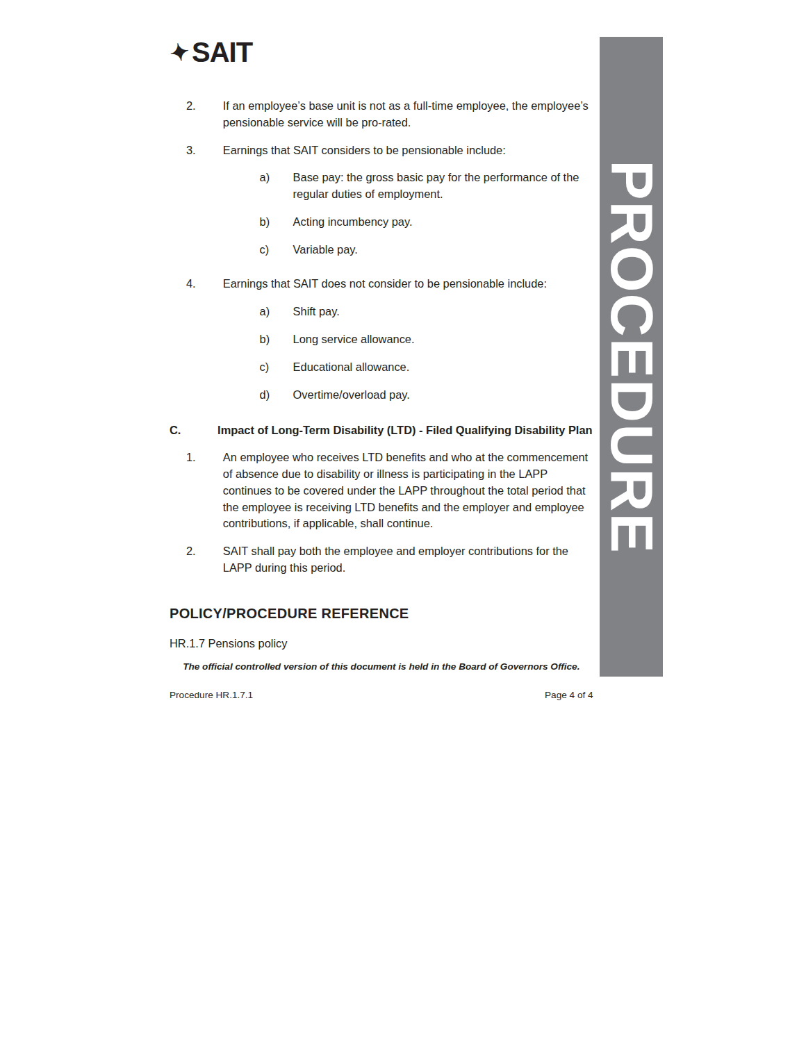PROCEDURE
✦SAIT
2. If an employee’s base unit is not as a full-time employee, the employee’s pensionable service will be pro-rated.
3. Earnings that SAIT considers to be pensionable include:
a) Base pay: the gross basic pay for the performance of the regular duties of employment.
b) Acting incumbency pay.
c) Variable pay.
4. Earnings that SAIT does not consider to be pensionable include:
a) Shift pay.
b) Long service allowance.
c) Educational allowance.
d) Overtime/overload pay.
C. Impact of Long-Term Disability (LTD) - Filed Qualifying Disability Plan
1. An employee who receives LTD benefits and who at the commencement of absence due to disability or illness is participating in the LAPP continues to be covered under the LAPP throughout the total period that the employee is receiving LTD benefits and the employer and employee contributions, if applicable, shall continue.
2. SAIT shall pay both the employee and employer contributions for the LAPP during this period.
POLICY/PROCEDURE REFERENCE
HR.1.7 Pensions policy
The official controlled version of this document is held in the Board of Governors Office.
Procedure HR.1.7.1 Page 4 of 4